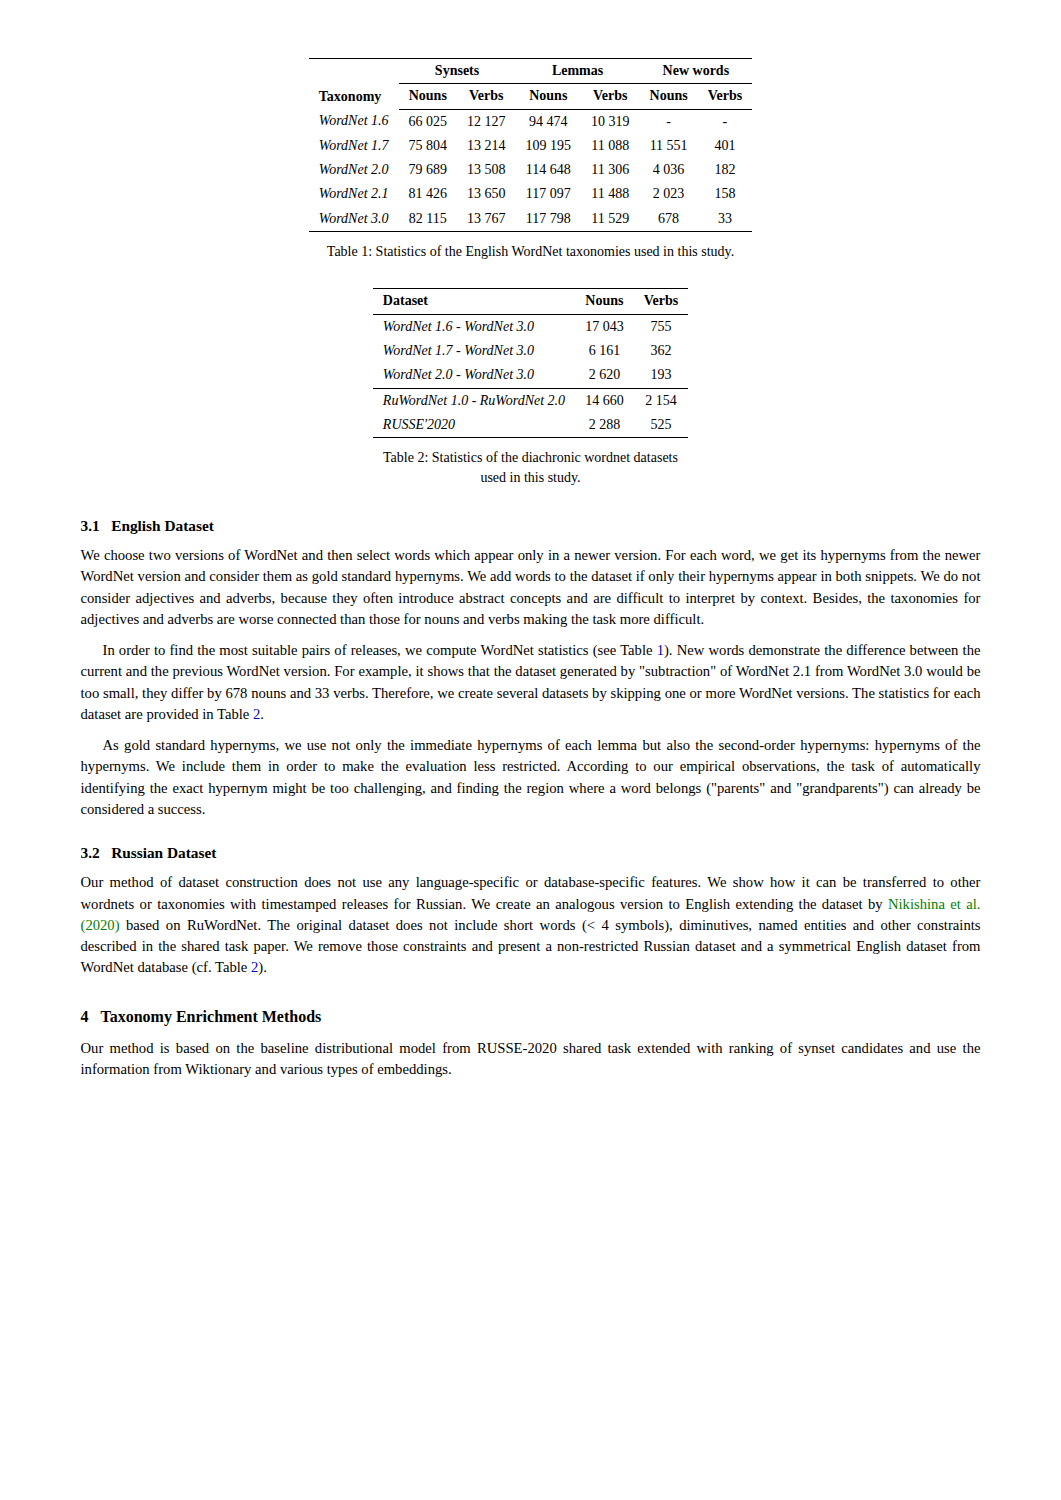Table 1: Statistics of the English WordNet taxonomies used in this study.
| Taxonomy | Synsets | Lemmas | New words |
| --- | --- | --- | --- |
| Nouns | Verbs | Nouns | Verbs | Nouns | Verbs |
| WordNet 1.6 | 66 025 | 12 127 | 94 474 | 10 319 | - | - |
| WordNet 1.7 | 75 804 | 13 214 | 109 195 | 11 088 | 11 551 | 401 |
| WordNet 2.0 | 79 689 | 13 508 | 114 648 | 11 306 | 4 036 | 182 |
| WordNet 2.1 | 81 426 | 13 650 | 117 097 | 11 488 | 2 023 | 158 |
| WordNet 3.0 | 82 115 | 13 767 | 117 798 | 11 529 | 678 | 33 |
Table 2: Statistics of the diachronic wordnet datasets used in this study.
| Dataset | Nouns | Verbs |
| --- | --- | --- |
| WordNet 1.6 - WordNet 3.0 | 17 043 | 755 |
| WordNet 1.7 - WordNet 3.0 | 6 161 | 362 |
| WordNet 2.0 - WordNet 3.0 | 2 620 | 193 |
| RuWordNet 1.0 - RuWordNet 2.0 | 14 660 | 2 154 |
| RUSSE'2020 | 2 288 | 525 |
3.1 English Dataset
We choose two versions of WordNet and then select words which appear only in a newer version. For each word, we get its hypernyms from the newer WordNet version and consider them as gold standard hypernyms. We add words to the dataset if only their hypernyms appear in both snippets. We do not consider adjectives and adverbs, because they often introduce abstract concepts and are difficult to interpret by context. Besides, the taxonomies for adjectives and adverbs are worse connected than those for nouns and verbs making the task more difficult.
In order to find the most suitable pairs of releases, we compute WordNet statistics (see Table 1). New words demonstrate the difference between the current and the previous WordNet version. For example, it shows that the dataset generated by "subtraction" of WordNet 2.1 from WordNet 3.0 would be too small, they differ by 678 nouns and 33 verbs. Therefore, we create several datasets by skipping one or more WordNet versions. The statistics for each dataset are provided in Table 2.
As gold standard hypernyms, we use not only the immediate hypernyms of each lemma but also the second-order hypernyms: hypernyms of the hypernyms. We include them in order to make the evaluation less restricted. According to our empirical observations, the task of automatically identifying the exact hypernym might be too challenging, and finding the region where a word belongs ("parents" and "grandparents") can already be considered a success.
3.2 Russian Dataset
Our method of dataset construction does not use any language-specific or database-specific features. We show how it can be transferred to other wordnets or taxonomies with timestamped releases for Russian. We create an analogous version to English extending the dataset by Nikishina et al. (2020) based on RuWordNet. The original dataset does not include short words (< 4 symbols), diminutives, named entities and other constraints described in the shared task paper. We remove those constraints and present a non-restricted Russian dataset and a symmetrical English dataset from WordNet database (cf. Table 2).
4 Taxonomy Enrichment Methods
Our method is based on the baseline distributional model from RUSSE-2020 shared task extended with ranking of synset candidates and use the information from Wiktionary and various types of embeddings.